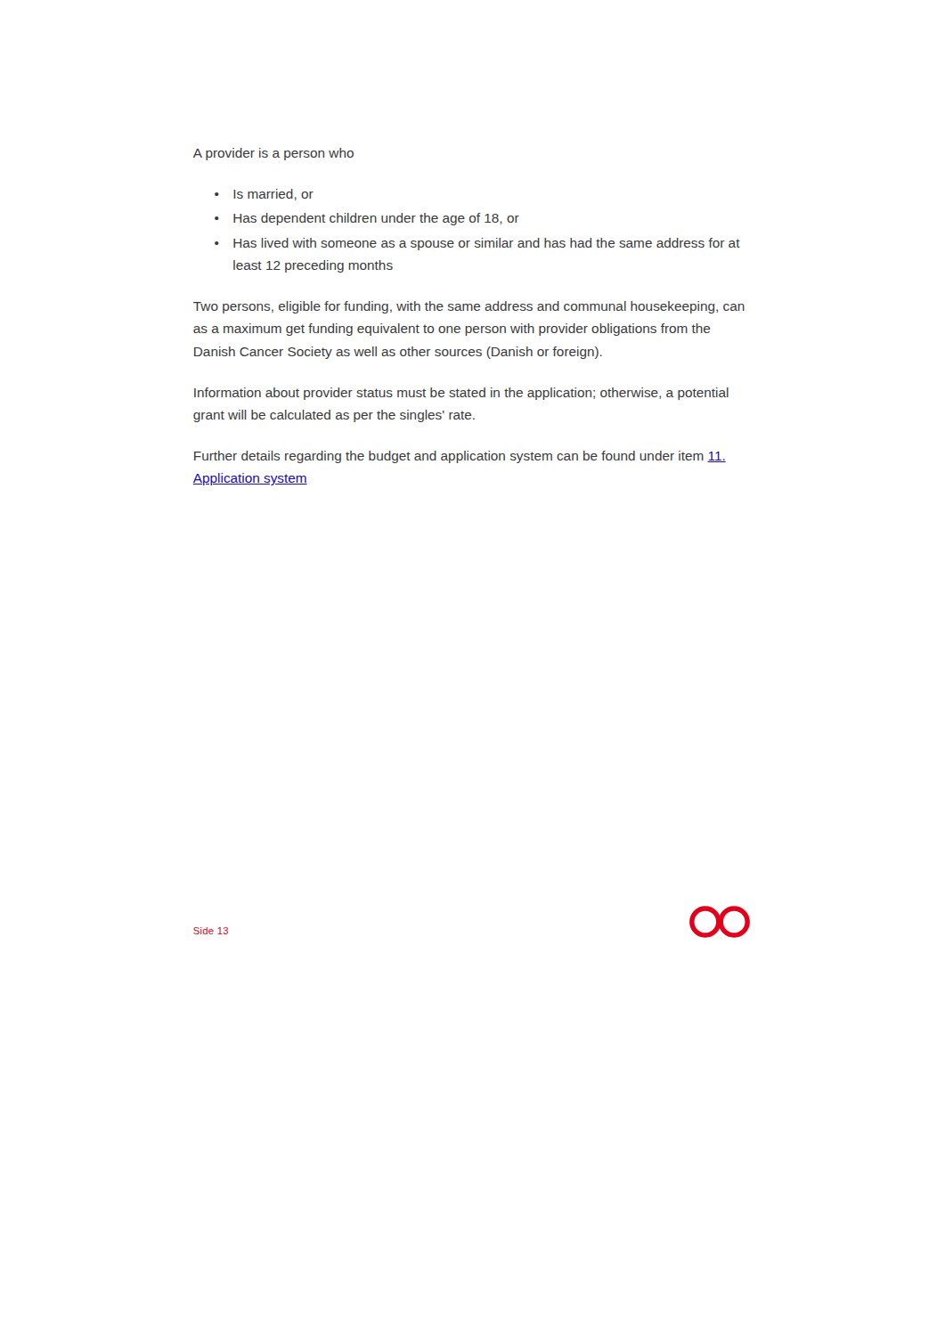A provider is a person who
Is married, or
Has dependent children under the age of 18, or
Has lived with someone as a spouse or similar and has had the same address for at least 12 preceding months
Two persons, eligible for funding, with the same address and communal housekeeping, can as a maximum get funding equivalent to one person with provider obligations from the Danish Cancer Society as well as other sources (Danish or foreign).
Information about provider status must be stated in the application; otherwise, a potential grant will be calculated as per the singles' rate.
Further details regarding the budget and application system can be found under item 11. Application system
Side 13